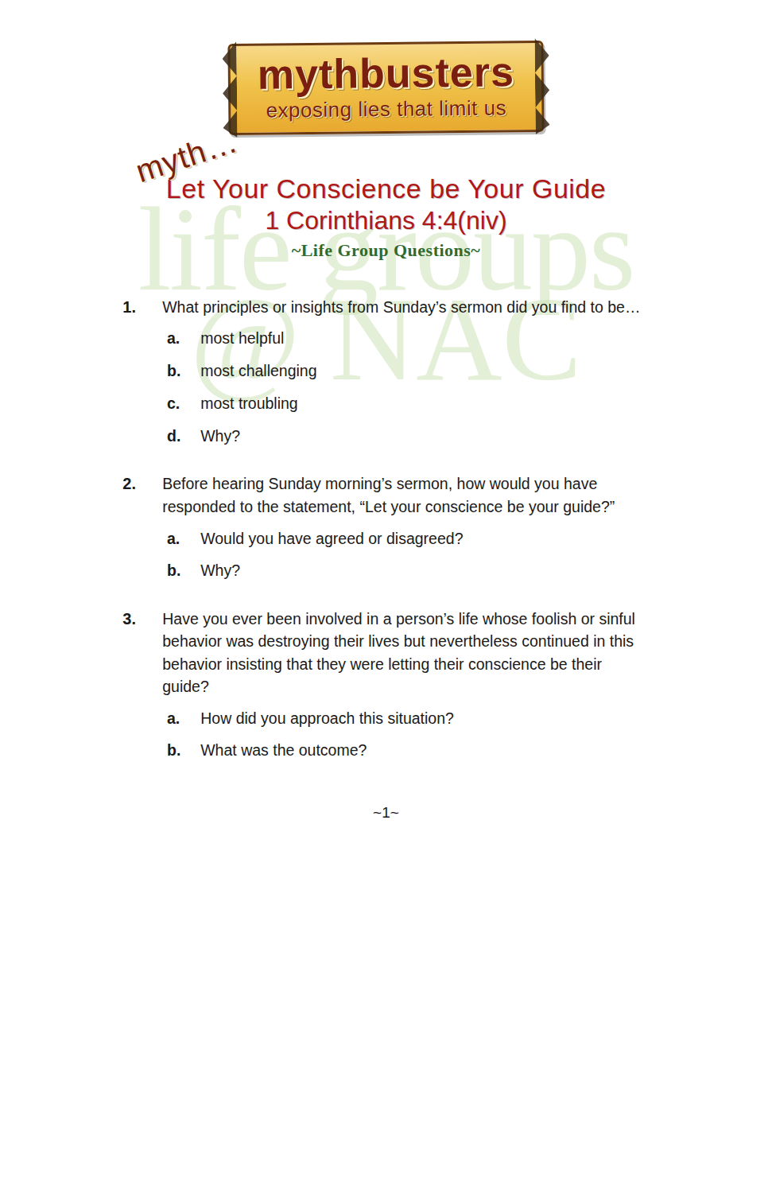life groups
@ NAC
mythbusters
exposing lies that limit us
myth…
Let Your Conscience be Your Guide
1 Corinthians 4:4(niv)
~Life Group Questions~
What principles or insights from Sunday’s sermon did you find to be…
most helpful
most challenging
most troubling
Why?
Before hearing Sunday morning’s sermon, how would you have responded to the statement, “Let your conscience be your guide?”
Would you have agreed or disagreed?
Why?
Have you ever been involved in a person’s life whose foolish or sinful behavior was destroying their lives but nevertheless continued in this behavior insisting that they were letting their conscience be their guide?
How did you approach this situation?
What was the outcome?
~1~